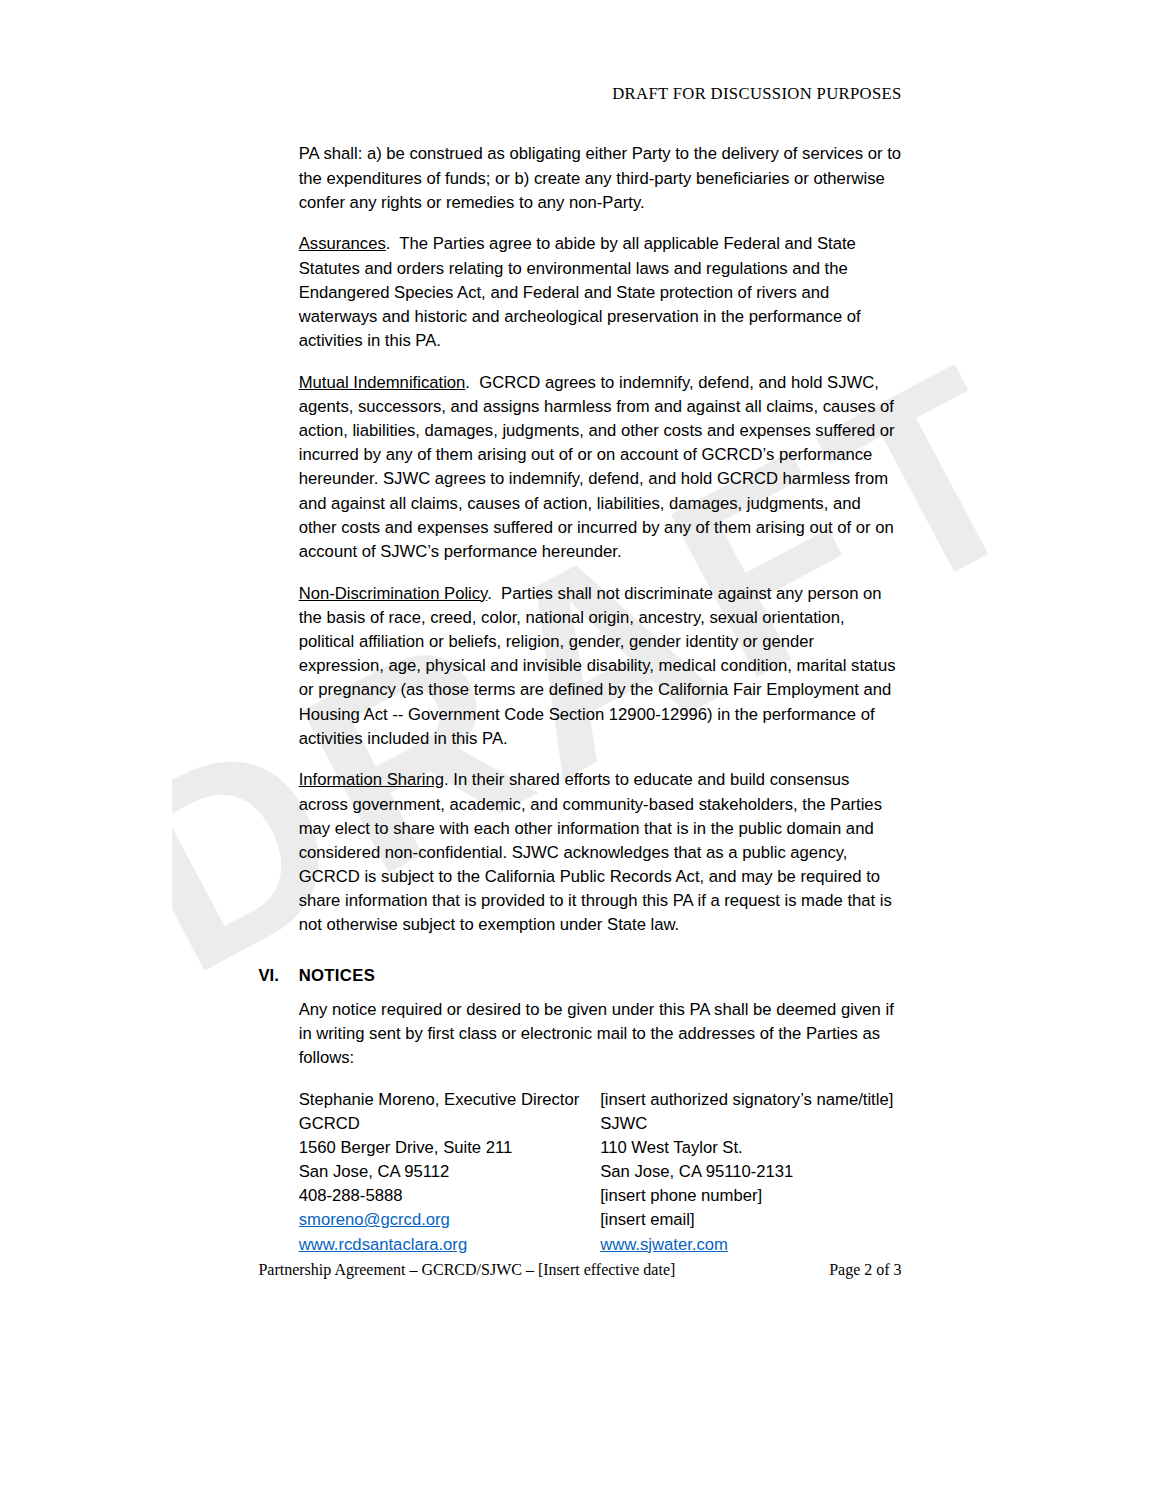DRAFT
DRAFT FOR DISCUSSION PURPOSES
PA shall: a) be construed as obligating either Party to the delivery of services or to the expenditures of funds; or b) create any third-party beneficiaries or otherwise confer any rights or remedies to any non-Party.
Assurances. The Parties agree to abide by all applicable Federal and State Statutes and orders relating to environmental laws and regulations and the Endangered Species Act, and Federal and State protection of rivers and waterways and historic and archeological preservation in the performance of activities in this PA.
Mutual Indemnification. GCRCD agrees to indemnify, defend, and hold SJWC, agents, successors, and assigns harmless from and against all claims, causes of action, liabilities, damages, judgments, and other costs and expenses suffered or incurred by any of them arising out of or on account of GCRCD’s performance hereunder. SJWC agrees to indemnify, defend, and hold GCRCD harmless from and against all claims, causes of action, liabilities, damages, judgments, and other costs and expenses suffered or incurred by any of them arising out of or on account of SJWC’s performance hereunder.
Non-Discrimination Policy. Parties shall not discriminate against any person on the basis of race, creed, color, national origin, ancestry, sexual orientation, political affiliation or beliefs, religion, gender, gender identity or gender expression, age, physical and invisible disability, medical condition, marital status or pregnancy (as those terms are defined by the California Fair Employment and Housing Act -- Government Code Section 12900-12996) in the performance of activities included in this PA.
Information Sharing. In their shared efforts to educate and build consensus across government, academic, and community-based stakeholders, the Parties may elect to share with each other information that is in the public domain and considered non-confidential. SJWC acknowledges that as a public agency, GCRCD is subject to the California Public Records Act, and may be required to share information that is provided to it through this PA if a request is made that is not otherwise subject to exemption under State law.
VI.
NOTICES
Any notice required or desired to be given under this PA shall be deemed given if in writing sent by first class or electronic mail to the addresses of the Parties as follows:
Stephanie Moreno, Executive Director
GCRCD
1560 Berger Drive, Suite 211
San Jose, CA 95112
408-288-5888
smoreno@gcrcd.org
www.rcdsantaclara.org
[insert authorized signatory’s name/title]
SJWC
110 West Taylor St.
San Jose, CA 95110-2131
[insert phone number]
[insert email]
www.sjwater.com
Partnership Agreement – GCRCD/SJWC – [Insert effective date]
Page 2 of 3